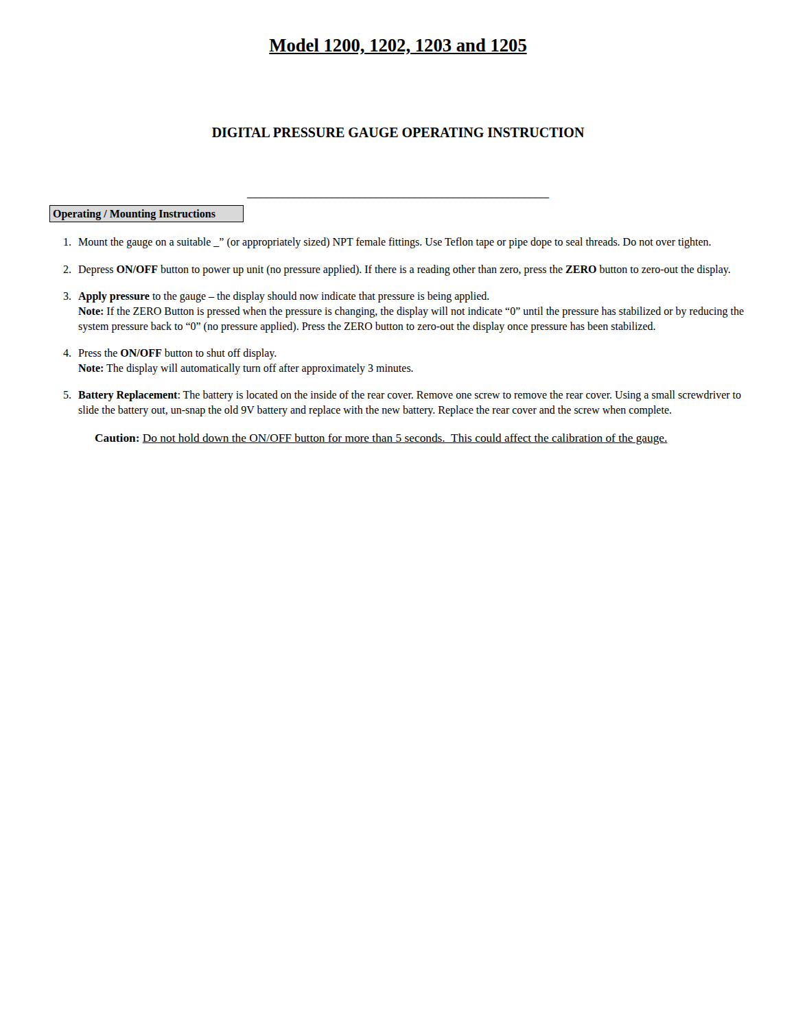Model 1200, 1202, 1203 and 1205
DIGITAL PRESSURE GAUGE OPERATING INSTRUCTION
_______________________________________________________
Operating / Mounting Instructions
Mount the gauge on a suitable _” (or appropriately sized) NPT female fittings. Use Teflon tape or pipe dope to seal threads. Do not over tighten.
Depress ON/OFF button to power up unit (no pressure applied). If there is a reading other than zero, press the ZERO button to zero-out the display.
Apply pressure to the gauge – the display should now indicate that pressure is being applied.
Note: If the ZERO Button is pressed when the pressure is changing, the display will not indicate “0” until the pressure has stabilized or by reducing the system pressure back to “0” (no pressure applied). Press the ZERO button to zero-out the display once pressure has been stabilized.
Press the ON/OFF button to shut off display.
Note: The display will automatically turn off after approximately 3 minutes.
Battery Replacement: The battery is located on the inside of the rear cover. Remove one screw to remove the rear cover. Using a small screwdriver to slide the battery out, un-snap the old 9V battery and replace with the new battery. Replace the rear cover and the screw when complete.
Caution: Do not hold down the ON/OFF button for more than 5 seconds. This could affect the calibration of the gauge.